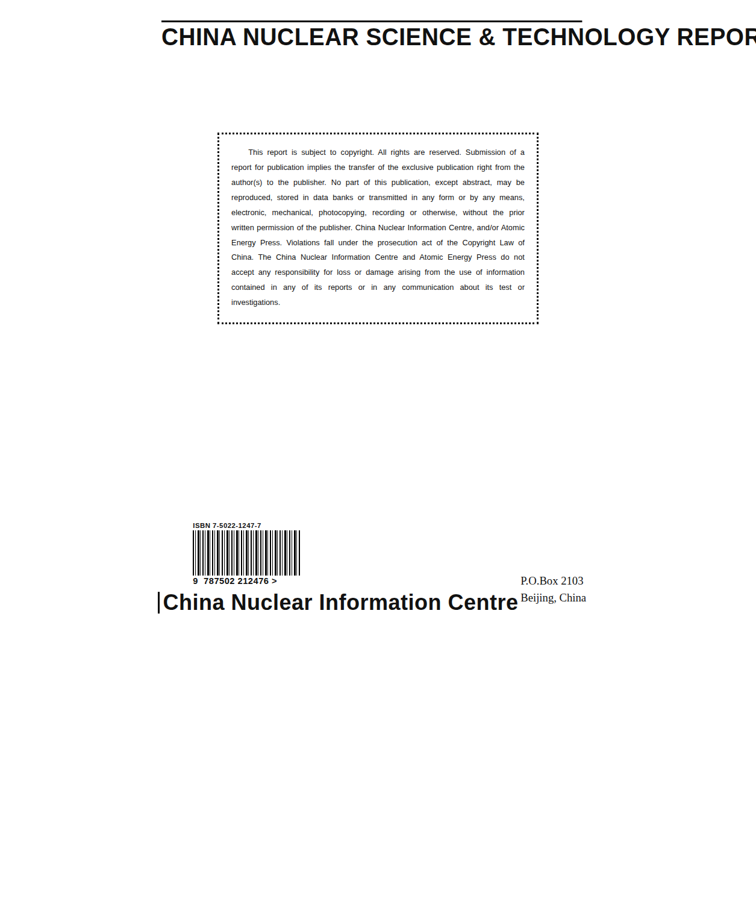CHINA NUCLEAR SCIENCE & TECHNOLOGY REPORT
This report is subject to copyright. All rights are reserved. Submission of a report for publication implies the transfer of the exclusive publication right from the author(s) to the publisher. No part of this publication, except abstract, may be reproduced, stored in data banks or transmitted in any form or by any means, electronic, mechanical, photocopying, recording or otherwise, without the prior written permission of the publisher. China Nuclear Information Centre, and/or Atomic Energy Press. Violations fall under the prosecution act of the Copyright Law of China. The China Nuclear Information Centre and Atomic Energy Press do not accept any responsibility for loss or damage arising from the use of information contained in any of its reports or in any communication about its test or investigations.
ISBN 7-5022-1247-7
9 787502 212476 >
P.O.Box 2103
Beijing, China
China Nuclear Information Centre